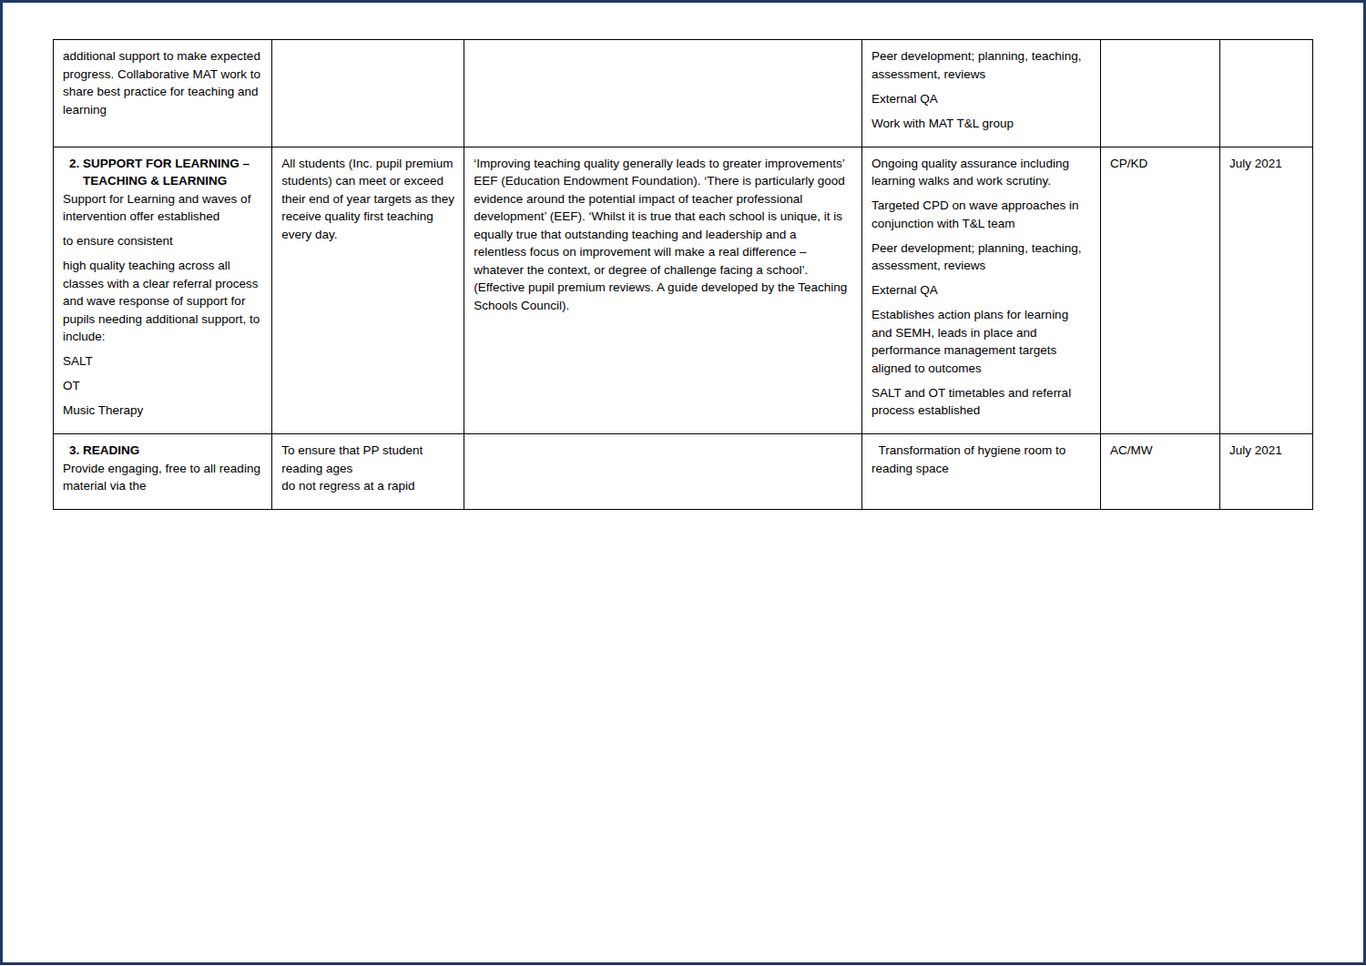| additional support to make expected progress. Collaborative MAT work to share best practice for teaching and learning | | | Peer development; planning, teaching, assessment, reviews External QA Work with MAT T&L group | | |
| SUPPORT FOR LEARNING – TEACHING & LEARNING Support for Learning and waves of intervention offer established to ensure consistent high quality teaching across all classes with a clear referral process and wave response of support for pupils needing additional support, to include: SALT OT Music Therapy | All students (Inc. pupil premium students) can meet or exceed their end of year targets as they receive quality first teaching every day. | ‘Improving teaching quality generally leads to greater improvements’ EEF (Education Endowment Foundation). ‘There is particularly good evidence around the potential impact of teacher professional development’ (EEF). ‘Whilst it is true that each school is unique, it is equally true that outstanding teaching and leadership and a relentless focus on improvement will make a real difference – whatever the context, or degree of challenge facing a school’. (Effective pupil premium reviews. A guide developed by the Teaching Schools Council). | Ongoing quality assurance including learning walks and work scrutiny. Targeted CPD on wave approaches in conjunction with T&L team Peer development; planning, teaching, assessment, reviews External QA Establishes action plans for learning and SEMH, leads in place and performance management targets aligned to outcomes SALT and OT timetables and referral process established | CP/KD | July 2021 |
| READING Provide engaging, free to all reading material via the | To ensure that PP student reading ages do not regress at a rapid | | Transformation of hygiene room to reading space | AC/MW | July 2021 |